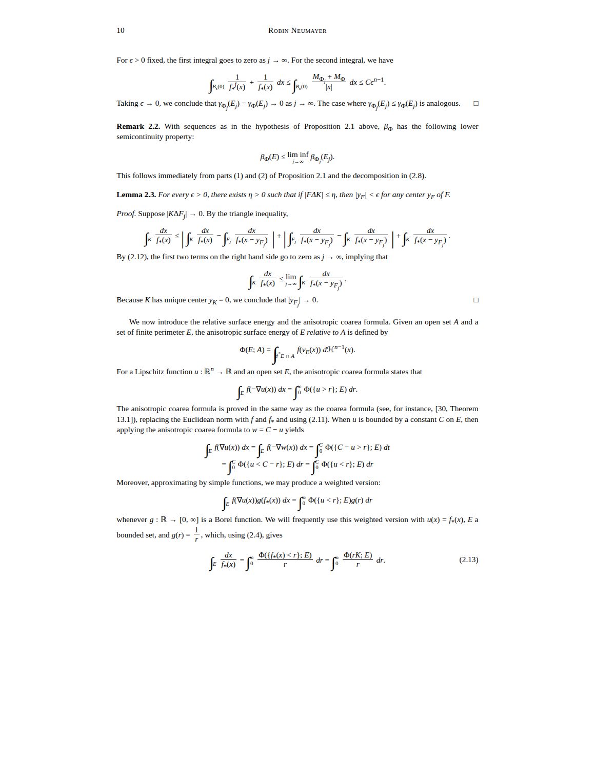10 Robin Neumayer 10
For ϵ > 0 fixed, the first integral goes to zero as j → ∞. For the second integral, we have
∫Bϵ(0) 1 f*j(x) + 1 f*(x) dx ≤ ∫Bϵ(0) MΦj + MΦ|x| dx ≤ Cϵn−1.
Taking ϵ → 0, we conclude that γΦj(Ej) − γΦ(Ej) → 0 as j → ∞. The case where γΦj(Ej) ≤ γΦ(Ej) is analogous. □
Remark 2.2. With sequences as in the hypothesis of Proposition 2.1 above, βΦ has the following lower semicontinuity property:
βΦ(E) ≤ lim inf j→∞ βΦj(Ej).
This follows immediately from parts (1) and (2) of Proposition 2.1 and the decomposition in (2.8).
Lemma 2.3. For every ϵ > 0, there exists η > 0 such that if |FΔK| ≤ η, then |yF| < ϵ for any center yF of F.
Proof. Suppose |KΔFj| → 0. By the triangle inequality,
∫K dx f*(x) ≤ | ∫K dx f*(x) − ∫Fj dx f*(x − yFj) | + | ∫Fj dx f*(x − yFj) − ∫K dx f*(x − yFj) | + ∫K dx f*(x − yFj).
By (2.12), the first two terms on the right hand side go to zero as j → ∞, implying that
∫K dx f*(x) ≤ lim j→∞ ∫K dx f*(x − yFj).
Because K has unique center yK = 0, we conclude that |yFj| → 0. □
We now introduce the relative surface energy and the anisotropic coarea formula. Given an open set A and a set of finite perimeter E, the anisotropic surface energy of E relative to A is defined by
Φ(E; A) = ∫∂*E ∩ A f(νE(x)) d ℋn−1(x).
For a Lipschitz function u : ℝn → ℝ and an open set E, the anisotropic coarea formula states that
∫E f(−∇u(x)) dx = ∫∞0 Φ({u > r}; E) dr.
The anisotropic coarea formula is proved in the same way as the coarea formula (see, for instance, [30, Theorem 13.1]), replacing the Euclidean norm with f and f* and using (2.11). When u is bounded by a constant C on E, then applying the anisotropic coarea formula to w = C − u yields
∫E f(∇u(x)) dx = ∫E f(−∇w(x)) dx = ∫C 0 Φ({C − u > r}; E) dt
= ∫C 0 Φ({u < C − r}; E) dr = ∫C 0 Φ({u < r}; E) dr
Moreover, approximating by simple functions, we may produce a weighted version:
∫E f(∇u(x))g(f*(x)) dx = ∫∞0 Φ({u < r}; E)g(r) dr
whenever g : ℝ → [0, ∞] is a Borel function. We will frequently use this weighted version with u(x) = f*(x), E a bounded set, and g(r) = 1 r, which, using (2.4), gives
∫E dx f*(x) = ∫∞0 Φ({f*(x) < r}; E) r dr = ∫∞0 Φ(rK; E) r dr. (2.13)